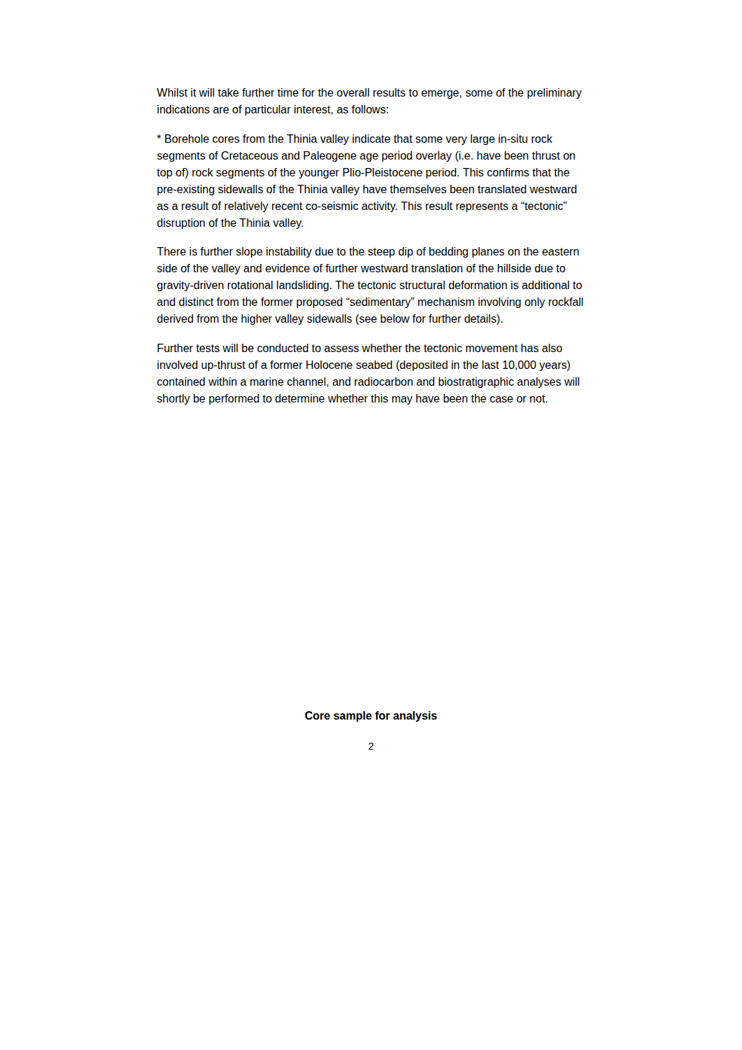Whilst it will take further time for the overall results to emerge, some of the preliminary indications are of particular interest, as follows:
* Borehole cores from the Thinia valley indicate that some very large in-situ rock segments of Cretaceous and Paleogene age period overlay (i.e. have been thrust on top of) rock segments of the younger Plio-Pleistocene period. This confirms that the pre-existing sidewalls of the Thinia valley have themselves been translated westward as a result of relatively recent co-seismic activity. This result represents a “tectonic” disruption of the Thinia valley.
There is further slope instability due to the steep dip of bedding planes on the eastern side of the valley and evidence of further westward translation of the hillside due to gravity-driven rotational landsliding. The tectonic structural deformation is additional to and distinct from the former proposed “sedimentary” mechanism involving only rockfall derived from the higher valley sidewalls (see below for further details).
Further tests will be conducted to assess whether the tectonic movement has also involved up-thrust of a former Holocene seabed (deposited in the last 10,000 years) contained within a marine channel, and radiocarbon and biostratigraphic analyses will shortly be performed to determine whether this may have been the case or not.
Core sample for analysis
2